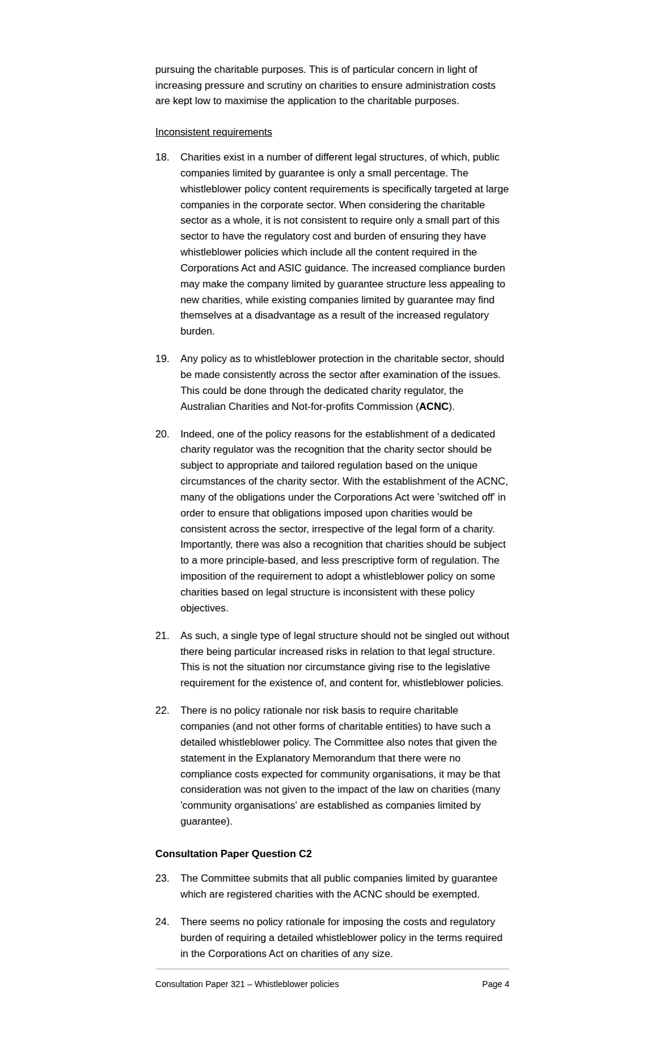pursuing the charitable purposes. This is of particular concern in light of increasing pressure and scrutiny on charities to ensure administration costs are kept low to maximise the application to the charitable purposes.
Inconsistent requirements
18. Charities exist in a number of different legal structures, of which, public companies limited by guarantee is only a small percentage. The whistleblower policy content requirements is specifically targeted at large companies in the corporate sector. When considering the charitable sector as a whole, it is not consistent to require only a small part of this sector to have the regulatory cost and burden of ensuring they have whistleblower policies which include all the content required in the Corporations Act and ASIC guidance. The increased compliance burden may make the company limited by guarantee structure less appealing to new charities, while existing companies limited by guarantee may find themselves at a disadvantage as a result of the increased regulatory burden.
19. Any policy as to whistleblower protection in the charitable sector, should be made consistently across the sector after examination of the issues. This could be done through the dedicated charity regulator, the Australian Charities and Not-for-profits Commission (ACNC).
20. Indeed, one of the policy reasons for the establishment of a dedicated charity regulator was the recognition that the charity sector should be subject to appropriate and tailored regulation based on the unique circumstances of the charity sector. With the establishment of the ACNC, many of the obligations under the Corporations Act were 'switched off' in order to ensure that obligations imposed upon charities would be consistent across the sector, irrespective of the legal form of a charity. Importantly, there was also a recognition that charities should be subject to a more principle-based, and less prescriptive form of regulation. The imposition of the requirement to adopt a whistleblower policy on some charities based on legal structure is inconsistent with these policy objectives.
21. As such, a single type of legal structure should not be singled out without there being particular increased risks in relation to that legal structure. This is not the situation nor circumstance giving rise to the legislative requirement for the existence of, and content for, whistleblower policies.
22. There is no policy rationale nor risk basis to require charitable companies (and not other forms of charitable entities) to have such a detailed whistleblower policy. The Committee also notes that given the statement in the Explanatory Memorandum that there were no compliance costs expected for community organisations, it may be that consideration was not given to the impact of the law on charities (many 'community organisations' are established as companies limited by guarantee).
Consultation Paper Question C2
23. The Committee submits that all public companies limited by guarantee which are registered charities with the ACNC should be exempted.
24. There seems no policy rationale for imposing the costs and regulatory burden of requiring a detailed whistleblower policy in the terms required in the Corporations Act on charities of any size.
Consultation Paper 321 – Whistleblower policies
Page 4